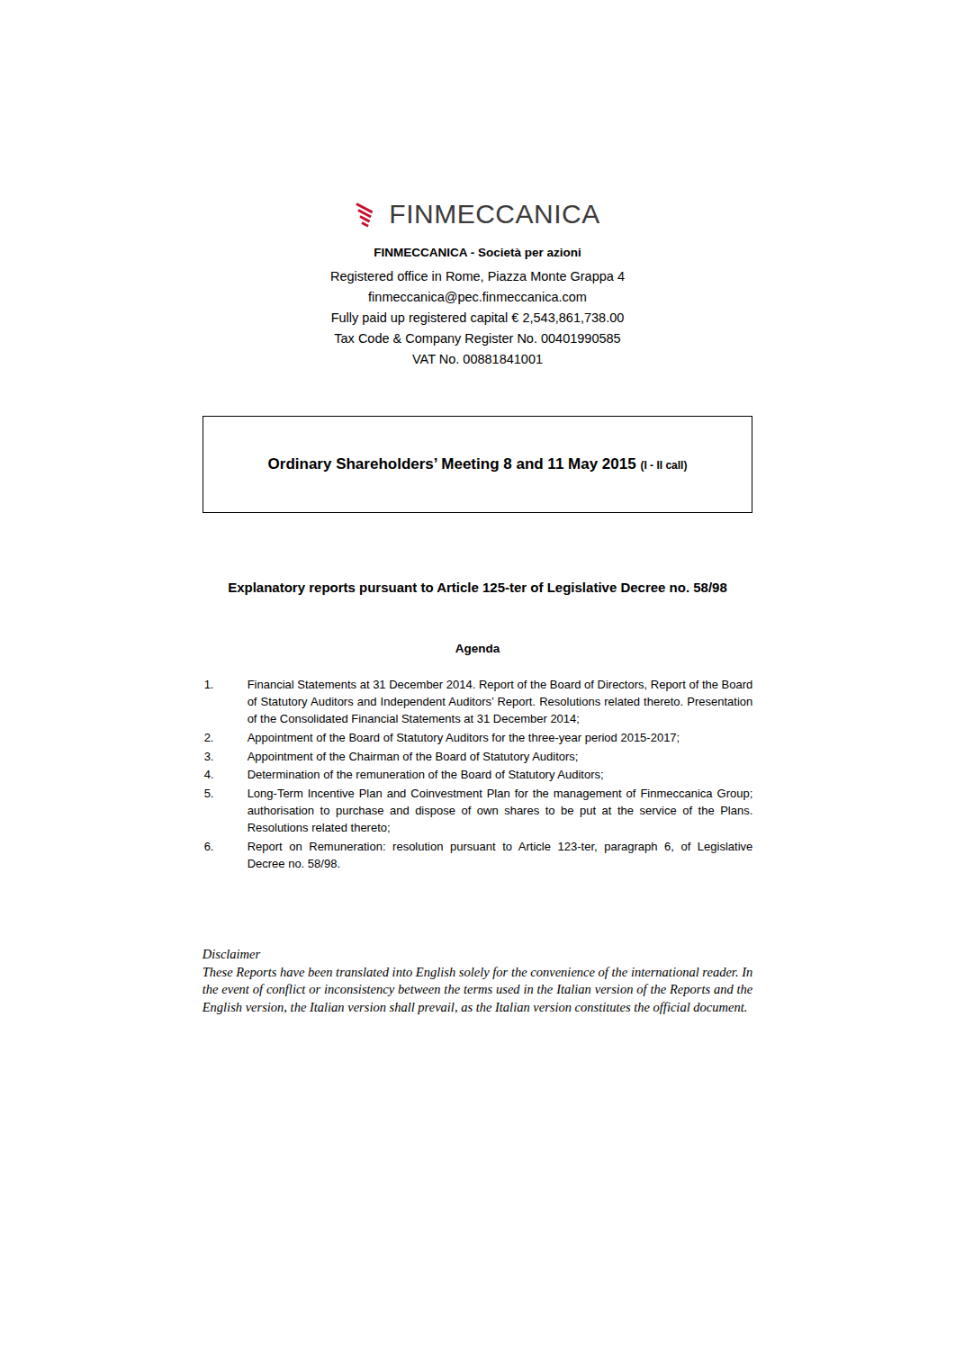FINMECCANICA
FINMECCANICA - Società per azioni
Registered office in Rome, Piazza Monte Grappa 4
finmeccanica@pec.finmeccanica.com
Fully paid up registered capital € 2,543,861,738.00
Tax Code & Company Register No. 00401990585
VAT No. 00881841001
Ordinary Shareholders’ Meeting 8 and 11 May 2015 (I - II call)
Explanatory reports pursuant to Article 125-ter of Legislative Decree no. 58/98
Agenda
1. Financial Statements at 31 December 2014. Report of the Board of Directors, Report of the Board of Statutory Auditors and Independent Auditors’ Report. Resolutions related thereto. Presentation of the Consolidated Financial Statements at 31 December 2014;
2. Appointment of the Board of Statutory Auditors for the three-year period 2015-2017;
3. Appointment of the Chairman of the Board of Statutory Auditors;
4. Determination of the remuneration of the Board of Statutory Auditors;
5. Long-Term Incentive Plan and Coinvestment Plan for the management of Finmeccanica Group; authorisation to purchase and dispose of own shares to be put at the service of the Plans. Resolutions related thereto;
6. Report on Remuneration: resolution pursuant to Article 123-ter, paragraph 6, of Legislative Decree no. 58/98.
Disclaimer
These Reports have been translated into English solely for the convenience of the international reader. In the event of conflict or inconsistency between the terms used in the Italian version of the Reports and the English version, the Italian version shall prevail, as the Italian version constitutes the official document.